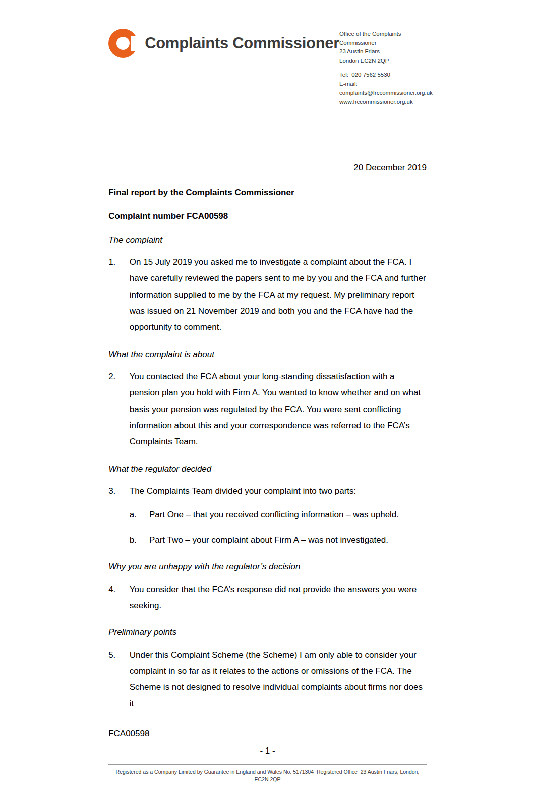Complaints Commissioner
Office of the Complaints Commissioner
23 Austin Friars
London EC2N 2QP
Tel: 020 7562 5530
E-mail: complaints@frccommissioner.org.uk
www.frccommissioner.org.uk
20 December 2019
Final report by the Complaints Commissioner
Complaint number FCA00598
The complaint
1.
On 15 July 2019 you asked me to investigate a complaint about the FCA. I have carefully reviewed the papers sent to me by you and the FCA and further information supplied to me by the FCA at my request. My preliminary report was issued on 21 November 2019 and both you and the FCA have had the opportunity to comment.
What the complaint is about
2.
You contacted the FCA about your long-standing dissatisfaction with a pension plan you hold with Firm A. You wanted to know whether and on what basis your pension was regulated by the FCA. You were sent conflicting information about this and your correspondence was referred to the FCA’s Complaints Team.
What the regulator decided
3.
The Complaints Team divided your complaint into two parts:
a.
Part One – that you received conflicting information – was upheld.
b.
Part Two – your complaint about Firm A – was not investigated.
Why you are unhappy with the regulator’s decision
4.
You consider that the FCA’s response did not provide the answers you were seeking.
Preliminary points
5.
Under this Complaint Scheme (the Scheme) I am only able to consider your complaint in so far as it relates to the actions or omissions of the FCA. The Scheme is not designed to resolve individual complaints about firms nor does it
FCA00598
- 1 -
Registered as a Company Limited by Guarantee in England and Wales No. 5171304 Registered Office 23 Austin Friars, London, EC2N 2QP